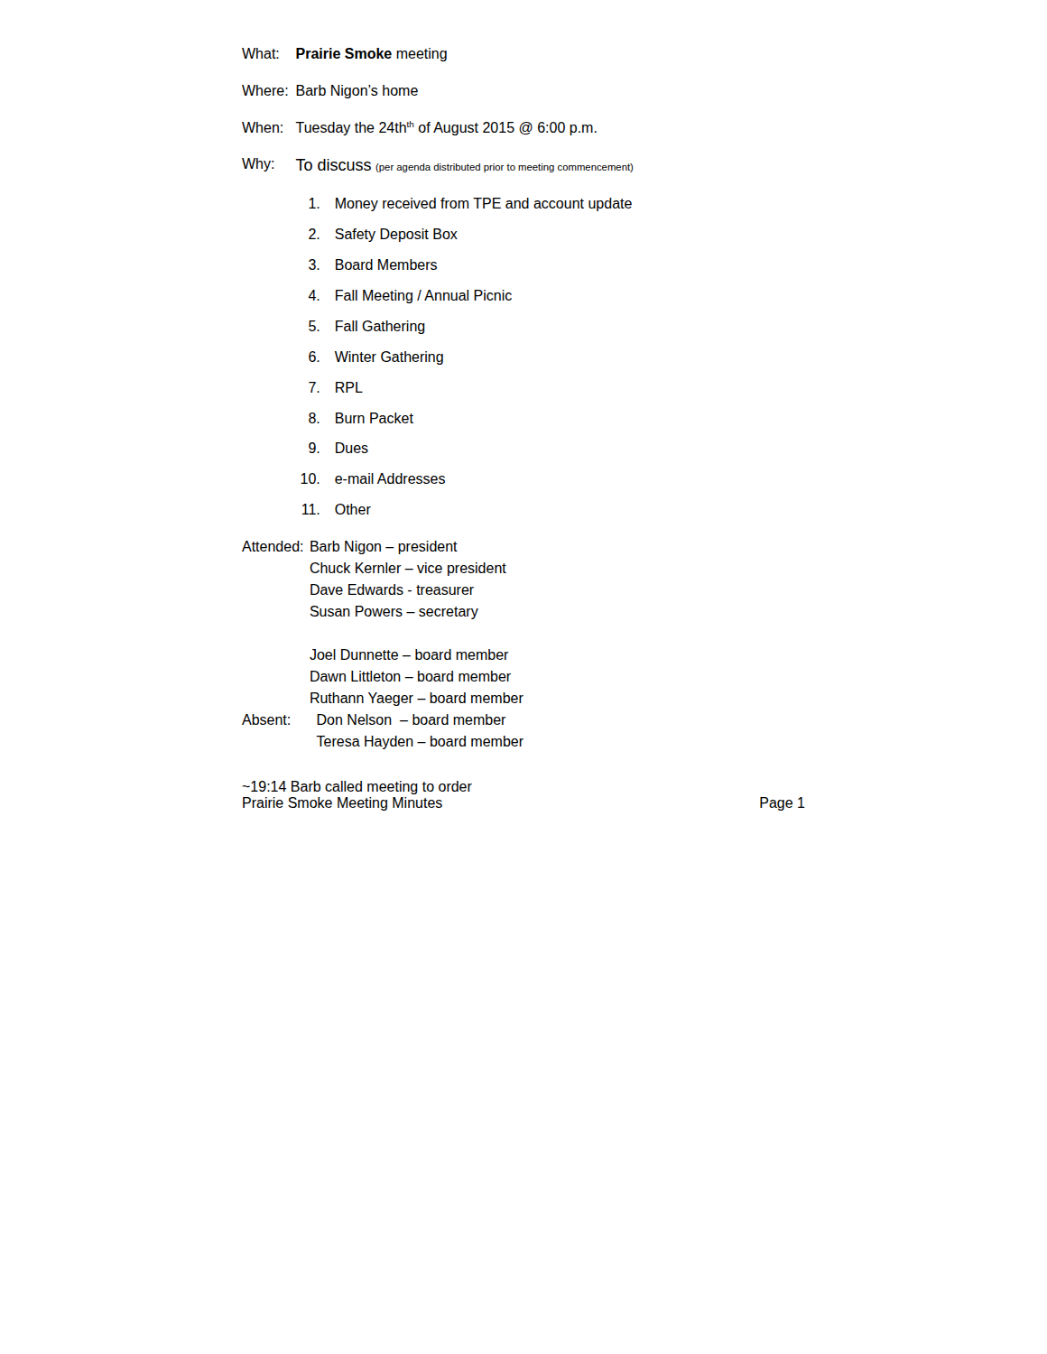What: Prairie Smoke meeting
Where: Barb Nigon’s home
When: Tuesday the 24thth of August 2015 @ 6:00 p.m.
Why: To discuss (per agenda distributed prior to meeting commencement)
Money received from TPE and account update
Safety Deposit Box
Board Members
Fall Meeting / Annual Picnic
Fall Gathering
Winter Gathering
RPL
Burn Packet
Dues
e-mail Addresses
Other
Attended:
Barb Nigon – president
Chuck Kernler – vice president
Dave Edwards - treasurer
Susan Powers – secretary
Joel Dunnette – board member
Dawn Littleton – board member
Ruthann Yaeger – board member
Absent:
Don Nelson – board member
Teresa Hayden – board member
~19:14 Barb called meeting to order
Prairie Smoke Meeting Minutes Page 1